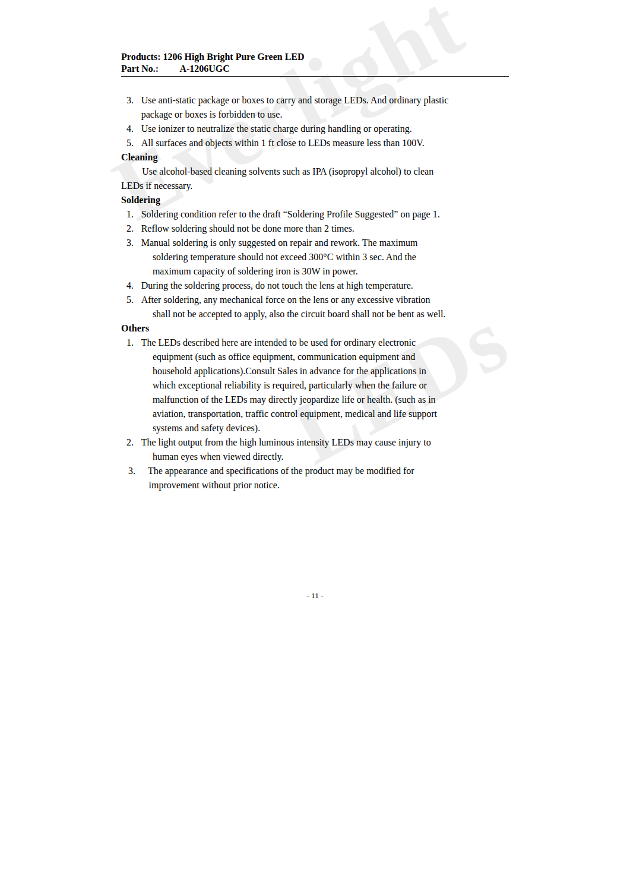Everlight LEDs
Products: 1206 High Bright Pure Green LED Part No.: A-1206UGC
3. Use anti-static package or boxes to carry and storage LEDs. And ordinary plastic package or boxes is forbidden to use.
4. Use ionizer to neutralize the static charge during handling or operating.
5. All surfaces and objects within 1 ft close to LEDs measure less than 100V.
Cleaning
Use alcohol-based cleaning solvents such as IPA (isopropyl alcohol) to clean LEDs if necessary.
Soldering
1. Soldering condition refer to the draft “Soldering Profile Suggested” on page 1.
2. Reflow soldering should not be done more than 2 times.
3. Manual soldering is only suggested on repair and rework. The maximum soldering temperature should not exceed 300°C within 3 sec. And the maximum capacity of soldering iron is 30W in power.
4. During the soldering process, do not touch the lens at high temperature.
5. After soldering, any mechanical force on the lens or any excessive vibration shall not be accepted to apply, also the circuit board shall not be bent as well.
Others
1. The LEDs described here are intended to be used for ordinary electronic equipment (such as office equipment, communication equipment and household applications).Consult Sales in advance for the applications in which exceptional reliability is required, particularly when the failure or malfunction of the LEDs may directly jeopardize life or health. (such as in aviation, transportation, traffic control equipment, medical and life support systems and safety devices).
2. The light output from the high luminous intensity LEDs may cause injury to human eyes when viewed directly.
3. The appearance and specifications of the product may be modified for improvement without prior notice.
- 11 -